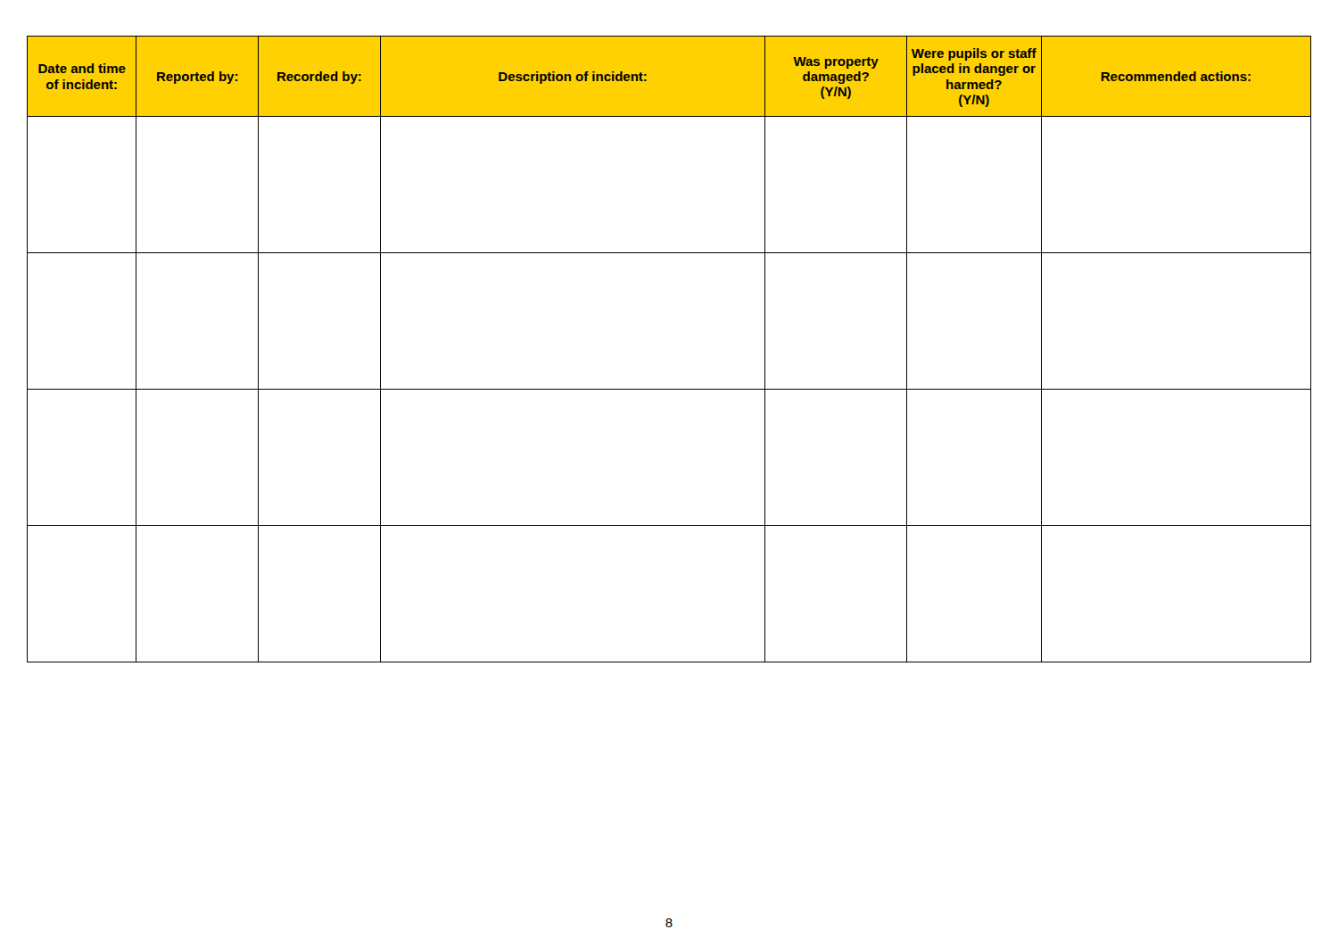| Date and time of incident: | Reported by: | Recorded by: | Description of incident: | Was property damaged? (Y/N) | Were pupils or staff placed in danger or harmed? (Y/N) | Recommended actions: |
| --- | --- | --- | --- | --- | --- | --- |
8